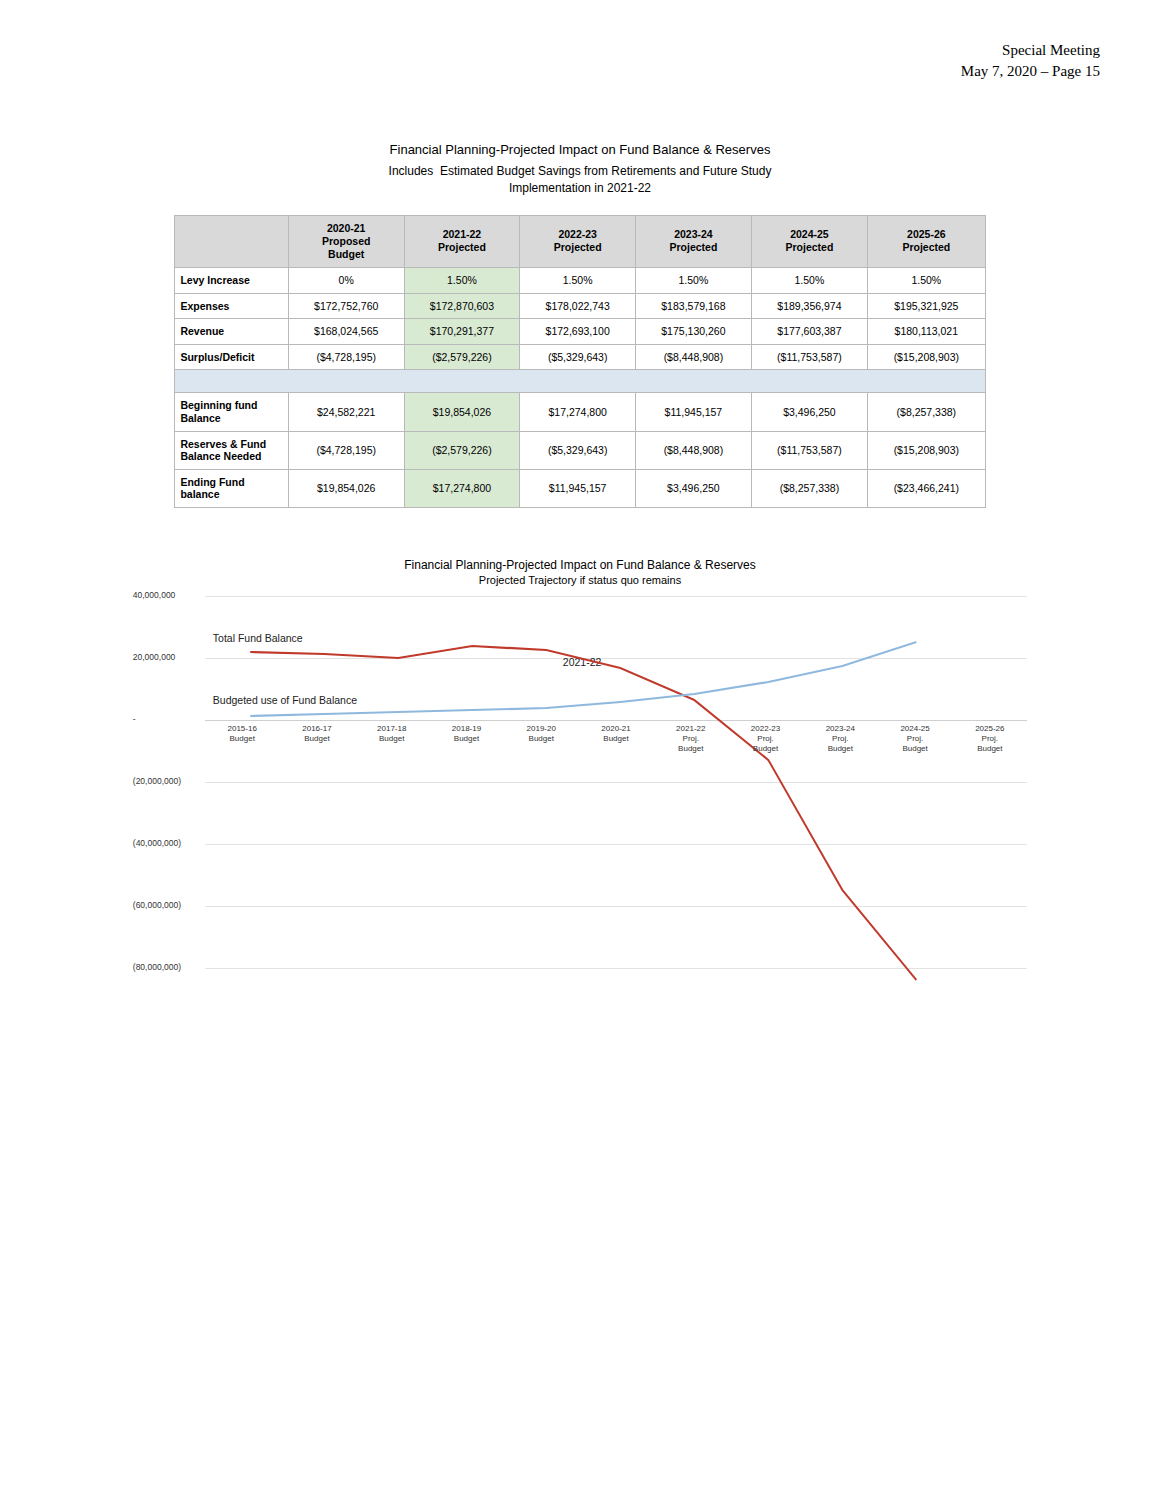Special Meeting
May 7, 2020 – Page 15
Financial Planning-Projected Impact on Fund Balance & Reserves
Includes Estimated Budget Savings from Retirements and Future Study
Implementation in 2021-22
| | 2020-21 Proposed Budget | 2021-22 Projected | 2022-23 Projected | 2023-24 Projected | 2024-25 Projected | 2025-26 Projected |
| --- | --- | --- | --- | --- | --- | --- |
| Levy Increase | 0% | 1.50% | 1.50% | 1.50% | 1.50% | 1.50% |
| Expenses | $172,752,760 | $172,870,603 | $178,022,743 | $183,579,168 | $189,356,974 | $195,321,925 |
| Revenue | $168,024,565 | $170,291,377 | $172,693,100 | $175,130,260 | $177,603,387 | $180,113,021 |
| Surplus/Deficit | ($4,728,195) | ($2,579,226) | ($5,329,643) | ($8,448,908) | ($11,753,587) | ($15,208,903) |
| Beginning fund Balance | $24,582,221 | $19,854,026 | $17,274,800 | $11,945,157 | $3,496,250 | ($8,257,338) |
| Reserves & Fund Balance Needed | ($4,728,195) | ($2,579,226) | ($5,329,643) | ($8,448,908) | ($11,753,587) | ($15,208,903) |
| Ending Fund balance | $19,854,026 | $17,274,800 | $11,945,157 | $3,496,250 | ($8,257,338) | ($23,466,241) |
Financial Planning-Projected Impact on Fund Balance & Reserves
Projected Trajectory if status quo remains
40,000,000
20,000,000
-
(20,000,000)
(40,000,000)
(60,000,000)
(80,000,000)
Total Fund Balance
Budgeted use of Fund Balance
2021-22
2015-16
Budget
2016-17
Budget
2017-18
Budget
2018-19
Budget
2019-20
Budget
2020-21
Budget
2021-22
Proj.
Budget
2022-23
Proj.
Budget
2023-24
Proj.
Budget
2024-25
Proj.
Budget
2025-26
Proj.
Budget